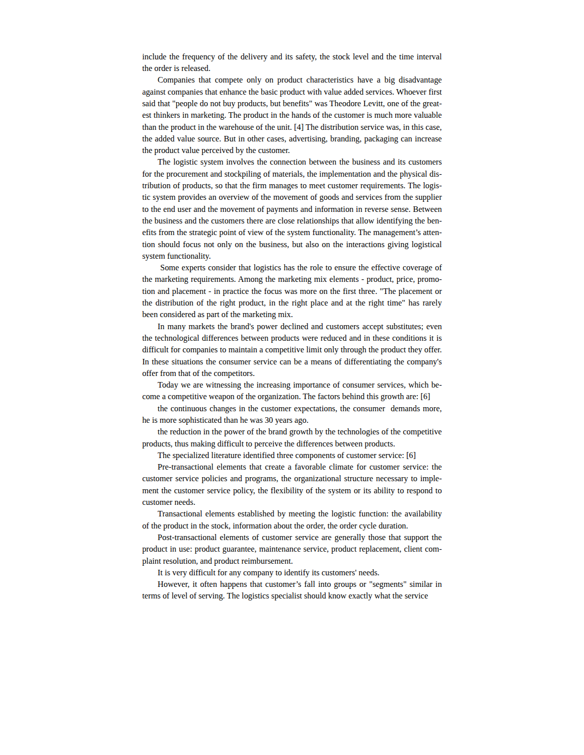include the frequency of the delivery and its safety, the stock level and the time interval the order is released.
Companies that compete only on product characteristics have a big disadvantage against companies that enhance the basic product with value added services. Whoever first said that "people do not buy products, but benefits" was Theodore Levitt, one of the greatest thinkers in marketing. The product in the hands of the customer is much more valuable than the product in the warehouse of the unit. [4] The distribution service was, in this case, the added value source. But in other cases, advertising, branding, packaging can increase the product value perceived by the customer.
The logistic system involves the connection between the business and its customers for the procurement and stockpiling of materials, the implementation and the physical distribution of products, so that the firm manages to meet customer requirements. The logistic system provides an overview of the movement of goods and services from the supplier to the end user and the movement of payments and information in reverse sense. Between the business and the customers there are close relationships that allow identifying the benefits from the strategic point of view of the system functionality. The management’s attention should focus not only on the business, but also on the interactions giving logistical system functionality.
Some experts consider that logistics has the role to ensure the effective coverage of the marketing requirements. Among the marketing mix elements - product, price, promotion and placement - in practice the focus was more on the first three. "The placement or the distribution of the right product, in the right place and at the right time" has rarely been considered as part of the marketing mix.
In many markets the brand's power declined and customers accept substitutes; even the technological differences between products were reduced and in these conditions it is difficult for companies to maintain a competitive limit only through the product they offer. In these situations the consumer service can be a means of differentiating the company's offer from that of the competitors.
Today we are witnessing the increasing importance of consumer services, which become a competitive weapon of the organization. The factors behind this growth are: [6]
the continuous changes in the customer expectations, the consumer demands more, he is more sophisticated than he was 30 years ago.
the reduction in the power of the brand growth by the technologies of the competitive products, thus making difficult to perceive the differences between products.
The specialized literature identified three components of customer service: [6]
Pre-transactional elements that create a favorable climate for customer service: the customer service policies and programs, the organizational structure necessary to implement the customer service policy, the flexibility of the system or its ability to respond to customer needs.
Transactional elements established by meeting the logistic function: the availability of the product in the stock, information about the order, the order cycle duration.
Post-transactional elements of customer service are generally those that support the product in use: product guarantee, maintenance service, product replacement, client complaint resolution, and product reimbursement.
It is very difficult for any company to identify its customers' needs.
However, it often happens that customer’s fall into groups or "segments" similar in terms of level of serving. The logistics specialist should know exactly what the service